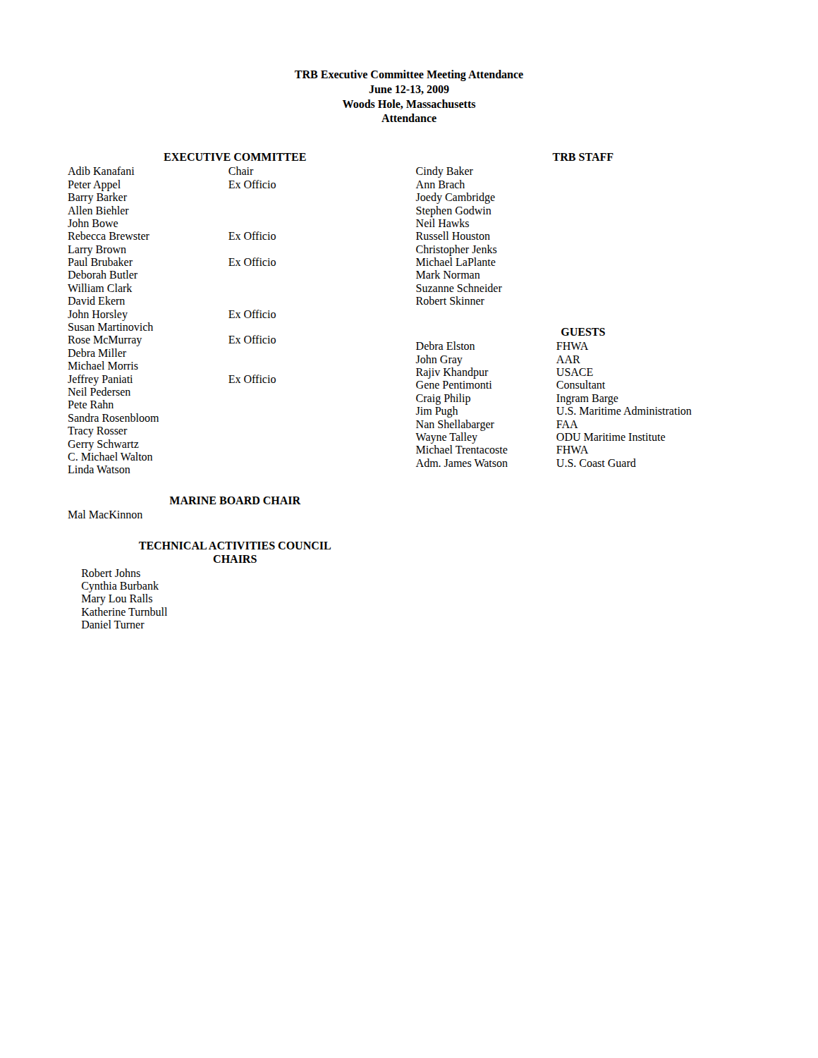TRB Executive Committee Meeting Attendance
June 12-13, 2009
Woods Hole, Massachusetts
Attendance
EXECUTIVE COMMITTEE
| Adib Kanafani | Chair |
| Peter Appel | Ex Officio |
| Barry Barker | |
| Allen Biehler | |
| John Bowe | |
| Rebecca Brewster | Ex Officio |
| Larry Brown | |
| Paul Brubaker | Ex Officio |
| Deborah Butler | |
| William Clark | |
| David Ekern | |
| John Horsley | Ex Officio |
| Susan Martinovich | |
| Rose McMurray | Ex Officio |
| Debra Miller | |
| Michael Morris | |
| Jeffrey Paniati | Ex Officio |
| Neil Pedersen | |
| Pete Rahn | |
| Sandra Rosenbloom | |
| Tracy Rosser | |
| Gerry Schwartz | |
| C. Michael Walton | |
| Linda Watson | |
MARINE BOARD CHAIR
Mal MacKinnon
TECHNICAL ACTIVITIES COUNCIL
CHAIRS
Robert Johns
Cynthia Burbank
Mary Lou Ralls
Katherine Turnbull
Daniel Turner
TRB STAFF
Cindy Baker
Ann Brach
Joedy Cambridge
Stephen Godwin
Neil Hawks
Russell Houston
Christopher Jenks
Michael LaPlante
Mark Norman
Suzanne Schneider
Robert Skinner
GUESTS
| Debra Elston | FHWA |
| John Gray | AAR |
| Rajiv Khandpur | USACE |
| Gene Pentimonti | Consultant |
| Craig Philip | Ingram Barge |
| Jim Pugh | U.S. Maritime Administration |
| Nan Shellabarger | FAA |
| Wayne Talley | ODU Maritime Institute |
| Michael Trentacoste | FHWA |
| Adm. James Watson | U.S. Coast Guard |